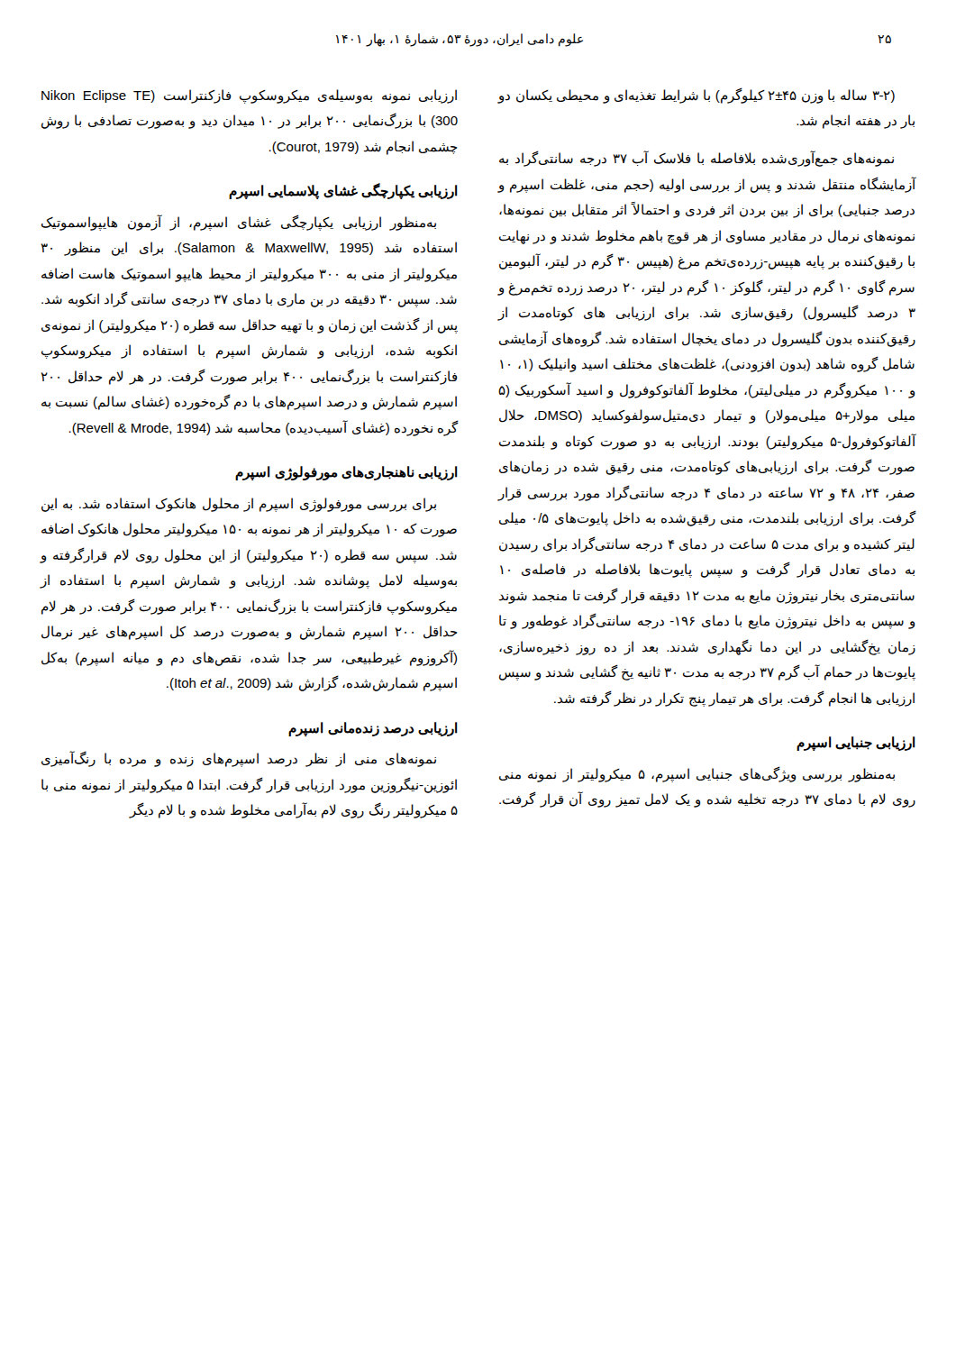۲۵
علوم دامی ایران، دورهٔ ۵۳، شمارهٔ ۱، بهار ۱۴۰۱
(۳-۲ ساله با وزن ۴۵±۲ کیلوگرم) با شرایط تغذیه‌ای و محیطی یکسان دو بار در هفته انجام شد.
نمونه‌های جمع‌آوری‌شده بلافاصله با فلاسک آب ۳۷ درجه سانتی‌گراد به آزمایشگاه منتقل شدند و پس از بررسی اولیه (حجم منی، غلظت اسپرم و درصد جنبایی) برای از بین بردن اثر فردی و احتمالاً اثر متقابل بین نمونه‌ها، نمونه‌های نرمال در مقادیر مساوی از هر قوچ باهم مخلوط شدند و در نهایت با رقیق‌کننده بر پایه هپیس-زرده‌ی‌تخم مرغ (هپیس ۳۰ گرم در لیتر، آلبومین سرم گاوی ۱۰ گرم در لیتر، گلوکز ۱۰ گرم در لیتر، ۲۰ درصد زرده تخم‌مرغ و ۳ درصد گلیسرول) رقیق‌سازی شد. برای ارزیابی های کوتاه‌مدت از رقیق‌کننده بدون گلیسرول در دمای یخچال استفاده شد. گروه‌های آزمایشی شامل گروه شاهد (بدون افزودنی)، غلظت‌های مختلف اسید وانیلیک (۱، ۱۰ و ۱۰۰ میکروگرم در میلی‌لیتر)، مخلوط آلفاتوکوفرول و اسید آسکوربیک (۵ میلی مولار+۵ میلی‌مولار) و تیمار دی‌متیل‌سولفوکساید (DMSO، حلال آلفاتوکوفرول-۵ میکرولیتر) بودند. ارزیابی به دو صورت کوتاه و بلندمدت صورت گرفت. برای ارزیابی‌های کوتاه‌مدت، منی رقیق شده در زمان‌های صفر، ۲۴، ۴۸ و ۷۲ ساعته در دمای ۴ درجه سانتی‌گراد مورد بررسی قرار گرفت. برای ارزیابی بلندمدت، منی رقیق‌شده به داخل پایوت‌های ۰/۵ میلی لیتر کشیده و برای مدت ۵ ساعت در دمای ۴ درجه سانتی‌گراد برای رسیدن به دمای تعادل قرار گرفت و سپس پایوت‌ها بلافاصله در فاصله‌ی ۱۰ سانتی‌متری بخار نیتروژن مایع به مدت ۱۲ دقیقه قرار گرفت تا منجمد شوند و سپس به داخل نیتروژن مایع با دمای ۱۹۶- درجه سانتی‌گراد غوطه‌ور و تا زمان یخ‌گشایی در این دما نگهداری شدند. بعد از ده روز ذخیره‌سازی، پایوت‌ها در حمام آب گرم ۳۷ درجه به مدت ۳۰ ثانیه یخ گشایی شدند و سپس ارزیابی ها انجام گرفت. برای هر تیمار پنج تکرار در نظر گرفته شد.
ارزیابی جنبایی اسپرم
به‌منظور بررسی ویژگی‌های جنبایی اسپرم، ۵ میکرولیتر از نمونه منی روی لام با دمای ۳۷ درجه تخلیه شده و یک لامل تمیز روی آن قرار گرفت. ارزیابی نمونه به‌وسیله‌ی میکروسکوپ فازکنتراست (Nikon Eclipse TE 300) با بزرگ‌نمایی ۲۰۰ برابر در ۱۰ میدان دید و به‌صورت تصادفی با روش چشمی انجام شد (Courot, 1979).
ارزیابی یکپارچگی غشای پلاسمایی اسپرم
به‌منظور ارزیابی یکپارچگی غشای اسپرم، از آزمون هایپواسموتیک استفاده شد (Salamon & MaxwellW, 1995). برای این منظور ۳۰ میکرولیتر از منی به ۳۰۰ میکرولیتر از محیط هایپو اسموتیک هاست اضافه شد. سپس ۳۰ دقیقه در بن ماری با دمای ۳۷ درجه‌ی سانتی گراد انکوبه شد. پس از گذشت این زمان و با تهیه حداقل سه قطره (۲۰ میکرولیتر) از نمونه‌ی انکوبه شده، ارزیابی و شمارش اسپرم با استفاده از میکروسکوپ فازکنتراست با بزرگ‌نمایی ۴۰۰ برابر صورت گرفت. در هر لام حداقل ۲۰۰ اسپرم شمارش و درصد اسپرم‌های با دم گره‌خورده (غشای سالم) نسبت به گره نخورده (غشای آسیب‌دیده) محاسبه شد (Revell & Mrode, 1994).
ارزیابی ناهنجاری‌های مورفولوژی اسپرم
برای بررسی مورفولوژی اسپرم از محلول هانکوک استفاده شد. به این صورت که ۱۰ میکرولیتر از هر نمونه به ۱۵۰ میکرولیتر محلول هانکوک اضافه شد. سپس سه قطره (۲۰ میکرولیتر) از این محلول روی لام قرارگرفته و به‌وسیله لامل پوشانده شد. ارزیابی و شمارش اسپرم با استفاده از میکروسکوپ فازکنتراست با بزرگ‌نمایی ۴۰۰ برابر صورت گرفت. در هر لام حداقل ۲۰۰ اسپرم شمارش و به‌صورت درصد کل اسپرم‌های غیر نرمال (آکروزوم غیرطبیعی، سر جدا شده، نقص‌های دم و میانه اسپرم) به‌کل اسپرم شمارش‌شده، گزارش شد (Itoh et al., 2009).
ارزیابی درصد زنده‌مانی اسپرم
نمونه‌های منی از نظر درصد اسپرم‌های زنده و مرده با رنگ‌آمیزی ائوزین-نیگروزین مورد ارزیابی قرار گرفت. ابتدا ۵ میکرولیتر از نمونه منی با ۵ میکرولیتر رنگ روی لام به‌آرامی مخلوط شده و با لام دیگر